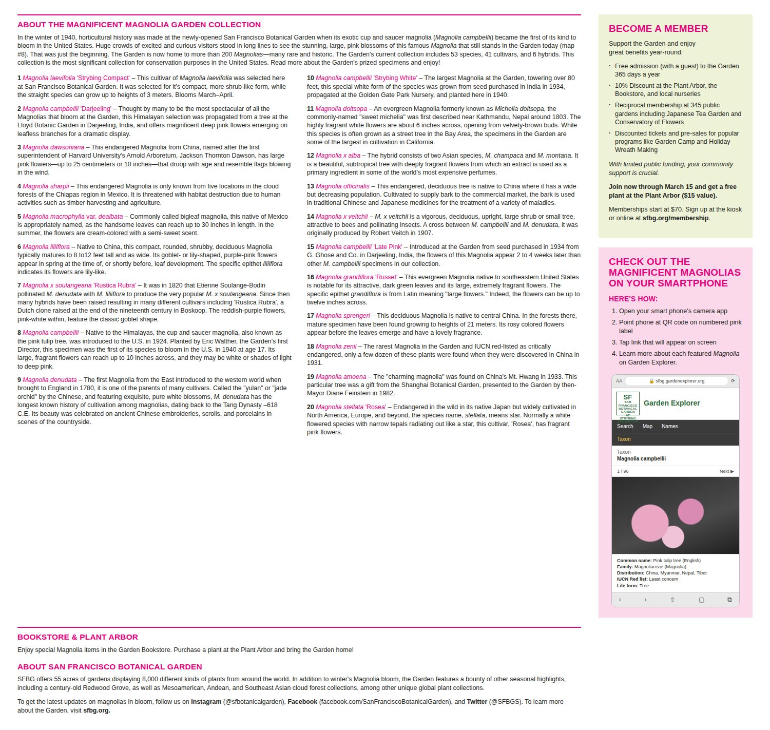About the Magnificent Magnolia Garden Collection
In the winter of 1940, horticultural history was made at the newly-opened San Francisco Botanical Garden when its exotic cup and saucer magnolia (Magnolia campbellii) became the first of its kind to bloom in the United States. Huge crowds of excited and curious visitors stood in long lines to see the stunning, large, pink blossoms of this famous Magnolia that still stands in the Garden today (map #8). That was just the beginning. The Garden is now home to more than 200 Magnolias—many rare and historic. The Garden's current collection includes 53 species, 41 cultivars, and 6 hybrids. This collection is the most significant collection for conservation purposes in the United States. Read more about the Garden's prized specimens and enjoy!
1 Magnolia laevifolia 'Strybing Compact' – This cultivar of Magnolia laevifolia was selected here at San Francisco Botanical Garden. It was selected for it's compact, more shrub-like form, while the straight species can grow up to heights of 3 meters. Blooms March–April.
2 Magnolia campbellii 'Darjeeling' – Thought by many to be the most spectacular of all the Magnolias that bloom at the Garden, this Himalayan selection was propagated from a tree at the Lloyd Botanic Garden in Darjeeling, India, and offers magnificent deep pink flowers emerging on leafless branches for a dramatic display.
3 Magnolia dawsoniana – This endangered Magnolia from China, named after the first superintendent of Harvard University's Arnold Arboretum, Jackson Thornton Dawson, has large pink flowers—up to 25 centimeters or 10 inches—that droop with age and resemble flags blowing in the wind.
4 Magnolia sharpii – This endangered Magnolia is only known from five locations in the cloud forests of the Chiapas region in Mexico. It is threatened with habitat destruction due to human activities such as timber harvesting and agriculture.
5 Magnolia macrophylla var. dealbata – Commonly called bigleaf magnolia, this native of Mexico is appropriately named, as the handsome leaves can reach up to 30 inches in length. in the summer, the flowers are cream-colored with a semi-sweet scent.
6 Magnolia liliiflora – Native to China, this compact, rounded, shrubby, deciduous Magnolia typically matures to 8 to12 feet tall and as wide. Its goblet- or lily-shaped, purple-pink flowers appear in spring at the time of, or shortly before, leaf development. The specific epithet liliiflora indicates its flowers are lily-like.
7 Magnolia x soulangeana 'Rustica Rubra' – It was in 1820 that Etienne Soulange-Bodin pollinated M. denudata with M. liliiflora to produce the very popular M. x soulangeana. Since then many hybrids have been raised resulting in many different cultivars including 'Rustica Rubra', a Dutch clone raised at the end of the nineteenth century in Boskoop. The reddish-purple flowers, pink-white within, feature the classic goblet shape.
8 Magnolia campbellii – Native to the Himalayas, the cup and saucer magnolia, also known as the pink tulip tree, was introduced to the U.S. in 1924. Planted by Eric Walther, the Garden's first Director, this specimen was the first of its species to bloom in the U.S. in 1940 at age 17. Its large, fragrant flowers can reach up to 10 inches across, and they may be white or shades of light to deep pink.
9 Magnolia denudata – The first Magnolia from the East introduced to the western world when brought to England in 1780, it is one of the parents of many cultivars. Called the "yulan" or "jade orchid" by the Chinese, and featuring exquisite, pure white blossoms, M. denudata has the longest known history of cultivation among magnolias, dating back to the Tang Dynasty –618 C.E. Its beauty was celebrated on ancient Chinese embroideries, scrolls, and porcelains in scenes of the countryside.
10 Magnolia campbellii 'Strybing White' – The largest Magnolia at the Garden, towering over 80 feet, this special white form of the species was grown from seed purchased in India in 1934, propagated at the Golden Gate Park Nursery, and planted here in 1940.
11 Magnolia doltsopa – An evergreen Magnolia formerly known as Michelia doltsopa, the commonly-named "sweet michelia" was first described near Kathmandu, Nepal around 1803. The highly fragrant white flowers are about 6 inches across, opening from velvety-brown buds. While this species is often grown as a street tree in the Bay Area, the specimens in the Garden are some of the largest in cultivation in California.
12 Magnolia x alba – The hybrid consists of two Asian species, M. champaca and M. montana. It is a beautiful, subtropical tree with deeply fragrant flowers from which an extract is used as a primary ingredient in some of the world's most expensive perfumes.
13 Magnolia officinalis – This endangered, deciduous tree is native to China where it has a wide but decreasing population. Cultivated to supply bark to the commercial market, the bark is used in traditional Chinese and Japanese medicines for the treatment of a variety of maladies.
14 Magnolia x veitchii – M. x veitchii is a vigorous, deciduous, upright, large shrub or small tree, attractive to bees and pollinating insects. A cross between M. campbellii and M. denudata, it was originally produced by Robert Veitch in 1907.
15 Magnolia campbellii 'Late Pink' – Introduced at the Garden from seed purchased in 1934 from G. Ghose and Co. in Darjeeling, India, the flowers of this Magnolia appear 2 to 4 weeks later than other M. campbellii specimens in our collection.
16 Magnolia grandiflora 'Russet' – This evergreen Magnolia native to southeastern United States is notable for its attractive, dark green leaves and its large, extremely fragrant flowers. The specific epithet grandiflora is from Latin meaning "large flowers." Indeed, the flowers can be up to twelve inches across.
17 Magnolia sprengeri – This deciduous Magnolia is native to central China. In the forests there, mature specimen have been found growing to heights of 21 meters. Its rosy colored flowers appear before the leaves emerge and have a lovely fragrance.
18 Magnolia zenii – The rarest Magnolia in the Garden and IUCN red-listed as critically endangered, only a few dozen of these plants were found when they were discovered in China in 1931.
19 Magnolia amoena – The "charming magnolia" was found on China's Mt. Hwang in 1933. This particular tree was a gift from the Shanghai Botanical Garden, presented to the Garden by then-Mayor Diane Feinstein in 1982.
20 Magnolia stellata 'Rosea' – Endangered in the wild in its native Japan but widely cultivated in North America, Europe, and beyond, the species name, stellata, means star. Normally a white flowered species with narrow tepals radiating out like a star, this cultivar, 'Rosea', has fragrant pink flowers.
Become a Member
Support the Garden and enjoy
great benefits year-round:
Free admission (with a guest) to the Garden 365 days a year
10% Discount at the Plant Arbor, the Bookstore, and local nurseries
Reciprocal membership at 345 public gardens including Japanese Tea Garden and Conservatory of Flowers
Discounted tickets and pre-sales for popular programs like Garden Camp and Holiday Wreath Making
With limited public funding, your community support is crucial.
Join now through March 15 and get a free plant at the Plant Arbor ($15 value).
Memberships start at $70. Sign up at the kiosk or online at sfbg.org/membership.
Check Out the Magnificent Magnolias on Your Smartphone
Here's How:
Open your smart phone's camera app
Point phone at QR code on numbered pink label
Tap link that will appear on screen
Learn more about each featured Magnolia on Garden Explorer.
AA 🔒 sfbg.gardenexplorer.org ⟳
SF SAN FRANCISCO
BOTANICAL
GARDEN
AT STRYBING
ARBORETUM
Garden Explorer
Search Map Names
Taxon
Taxon
Magnolia campbellii
1 / 96 Next ▶
Common name: Pink tulip tree (English)
Family: Magnoliaceae (Magnolia)
Distribution: China, Myanmar, Nepal, Tibet
IUCN Red list: Least concern
Life form: Tree
‹›⇧▢⧉
Bookstore & Plant Arbor
Enjoy special Magnolia items in the Garden Bookstore. Purchase a plant at the Plant Arbor and bring the Garden home!
About San Francisco Botanical Garden
SFBG offers 55 acres of gardens displaying 8,000 different kinds of plants from around the world. In addition to winter's Magnolia bloom, the Garden features a bounty of other seasonal highlights, including a century-old Redwood Grove, as well as Mesoamerican, Andean, and Southeast Asian cloud forest collections, among other unique global plant collections.
To get the latest updates on magnolias in bloom, follow us on Instagram (@sfbotanicalgarden), Facebook (facebook.com/SanFranciscoBotanicalGarden), and Twitter (@SFBGS). To learn more about the Garden, visit sfbg.org.